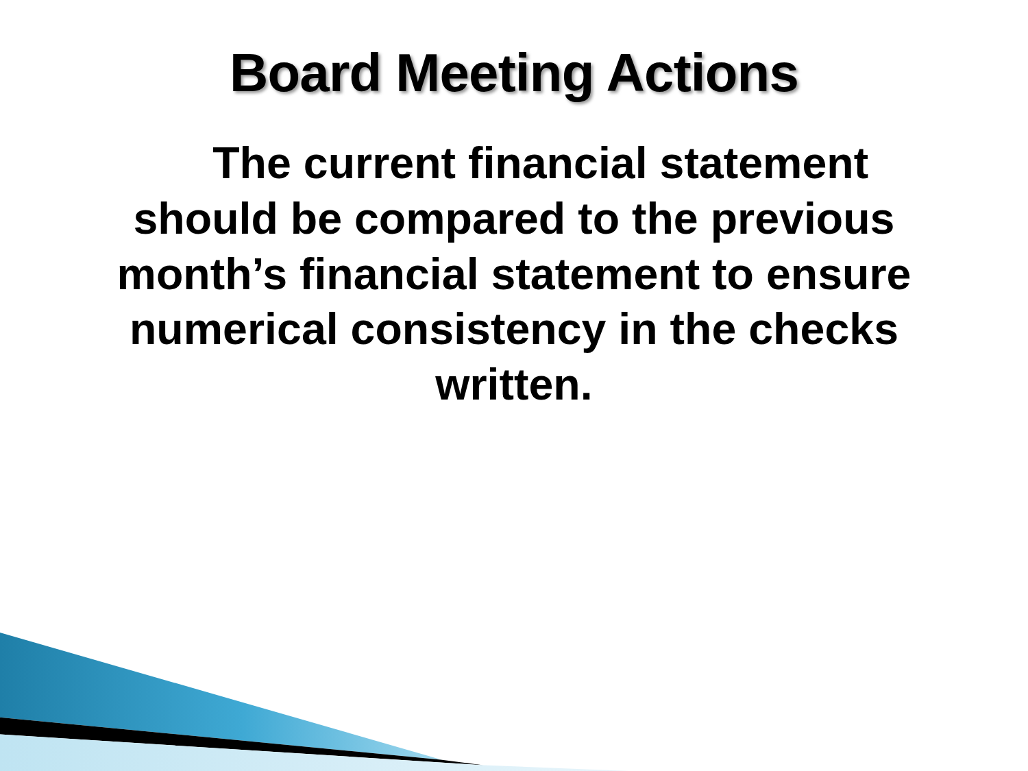Board Meeting Actions
The current financial statement should be compared to the previous month’s financial statement to ensure numerical consistency in the checks written.